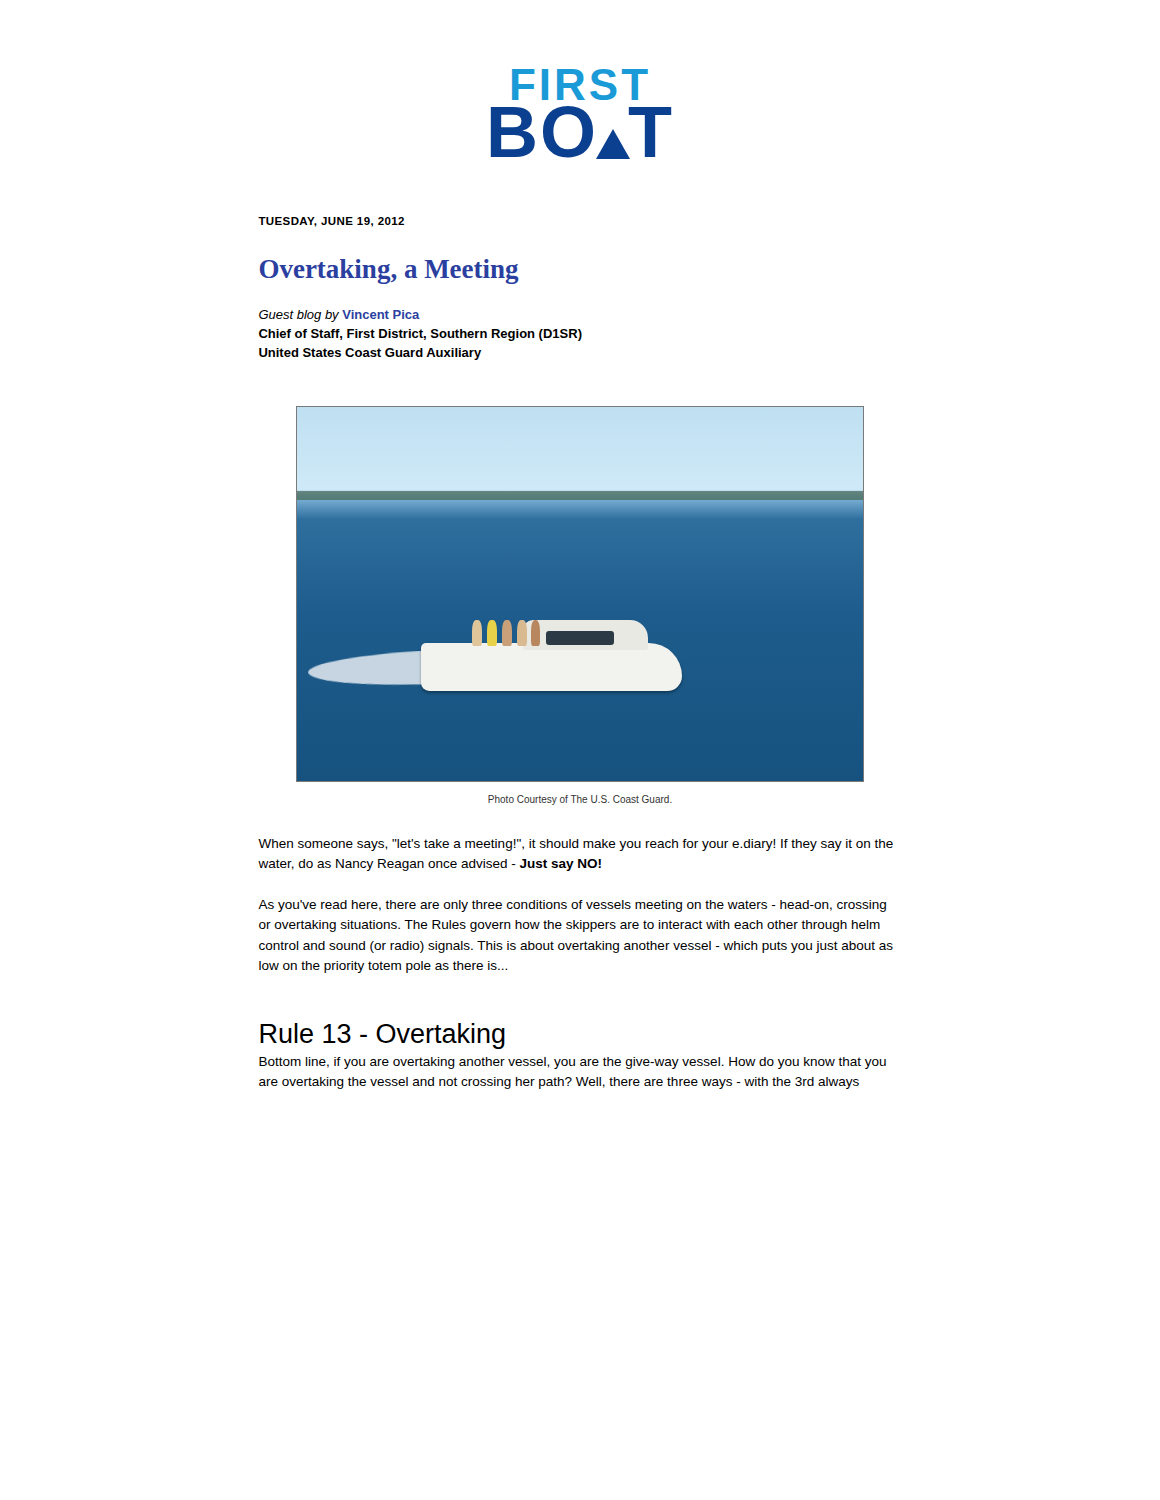FIRST
BO T
TUESDAY, JUNE 19, 2012
Overtaking, a Meeting
Guest blog by Vincent Pica
Chief of Staff, First District, Southern Region (D1SR)
United States Coast Guard Auxiliary
Photo Courtesy of The U.S. Coast Guard.
When someone says, "let's take a meeting!", it should make you reach for your e.diary! If they say it on the water, do as Nancy Reagan once advised - Just say NO!
As you've read here, there are only three conditions of vessels meeting on the waters - head-on, crossing or overtaking situations. The Rules govern how the skippers are to interact with each other through helm control and sound (or radio) signals. This is about overtaking another vessel - which puts you just about as low on the priority totem pole as there is...
Rule 13 - Overtaking
Bottom line, if you are overtaking another vessel, you are the give-way vessel. How do you know that you are overtaking the vessel and not crossing her path? Well, there are three ways - with the 3rd always